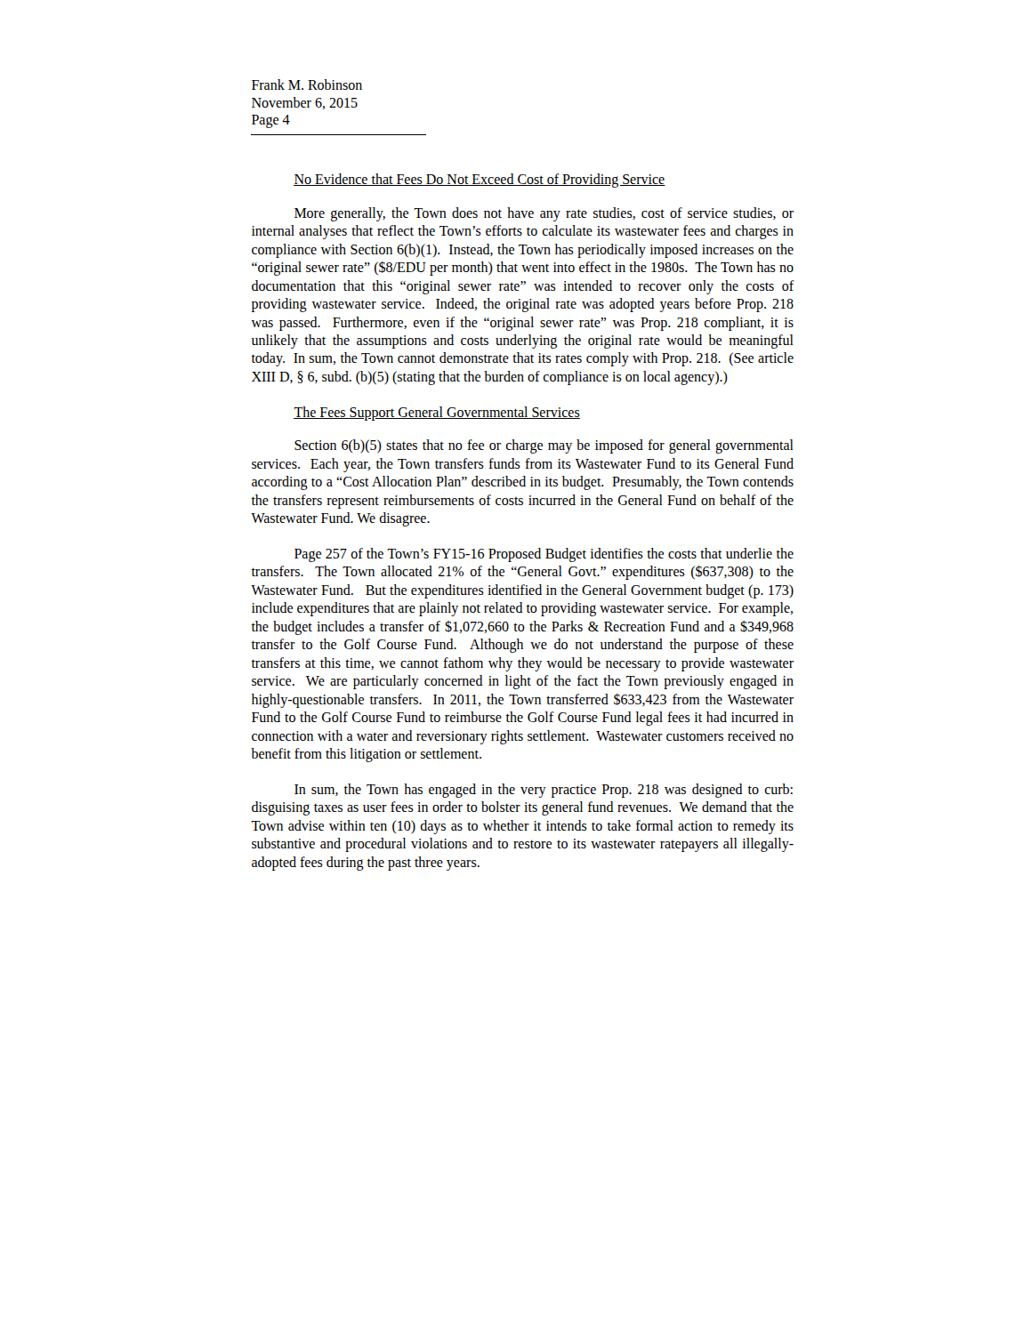Frank M. Robinson
November 6, 2015
Page 4
No Evidence that Fees Do Not Exceed Cost of Providing Service
More generally, the Town does not have any rate studies, cost of service studies, or internal analyses that reflect the Town’s efforts to calculate its wastewater fees and charges in compliance with Section 6(b)(1). Instead, the Town has periodically imposed increases on the “original sewer rate” ($8/EDU per month) that went into effect in the 1980s. The Town has no documentation that this “original sewer rate” was intended to recover only the costs of providing wastewater service. Indeed, the original rate was adopted years before Prop. 218 was passed. Furthermore, even if the “original sewer rate” was Prop. 218 compliant, it is unlikely that the assumptions and costs underlying the original rate would be meaningful today. In sum, the Town cannot demonstrate that its rates comply with Prop. 218. (See article XIII D, § 6, subd. (b)(5) (stating that the burden of compliance is on local agency).)
The Fees Support General Governmental Services
Section 6(b)(5) states that no fee or charge may be imposed for general governmental services. Each year, the Town transfers funds from its Wastewater Fund to its General Fund according to a “Cost Allocation Plan” described in its budget. Presumably, the Town contends the transfers represent reimbursements of costs incurred in the General Fund on behalf of the Wastewater Fund. We disagree.
Page 257 of the Town’s FY15-16 Proposed Budget identifies the costs that underlie the transfers. The Town allocated 21% of the “General Govt.” expenditures ($637,308) to the Wastewater Fund. But the expenditures identified in the General Government budget (p. 173) include expenditures that are plainly not related to providing wastewater service. For example, the budget includes a transfer of $1,072,660 to the Parks & Recreation Fund and a $349,968 transfer to the Golf Course Fund. Although we do not understand the purpose of these transfers at this time, we cannot fathom why they would be necessary to provide wastewater service. We are particularly concerned in light of the fact the Town previously engaged in highly-questionable transfers. In 2011, the Town transferred $633,423 from the Wastewater Fund to the Golf Course Fund to reimburse the Golf Course Fund legal fees it had incurred in connection with a water and reversionary rights settlement. Wastewater customers received no benefit from this litigation or settlement.
In sum, the Town has engaged in the very practice Prop. 218 was designed to curb: disguising taxes as user fees in order to bolster its general fund revenues. We demand that the Town advise within ten (10) days as to whether it intends to take formal action to remedy its substantive and procedural violations and to restore to its wastewater ratepayers all illegally-adopted fees during the past three years.